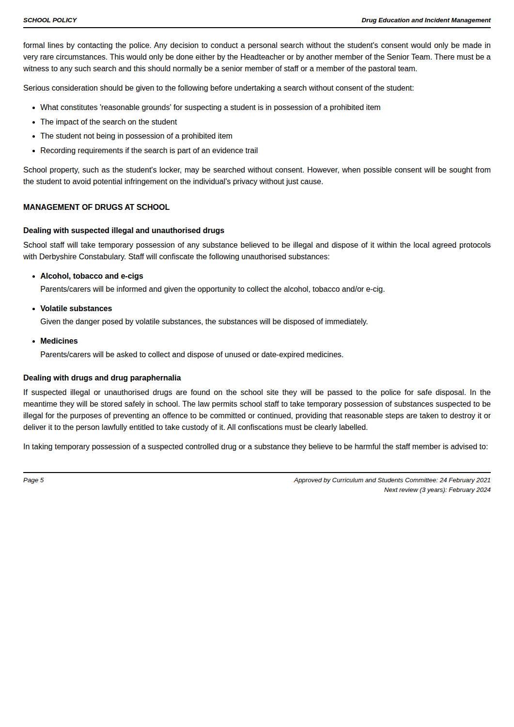SCHOOL POLICY
Drug Education and Incident Management
formal lines by contacting the police. Any decision to conduct a personal search without the student's consent would only be made in very rare circumstances. This would only be done either by the Headteacher or by another member of the Senior Team. There must be a witness to any such search and this should normally be a senior member of staff or a member of the pastoral team.
Serious consideration should be given to the following before undertaking a search without consent of the student:
What constitutes 'reasonable grounds' for suspecting a student is in possession of a prohibited item
The impact of the search on the student
The student not being in possession of a prohibited item
Recording requirements if the search is part of an evidence trail
School property, such as the student's locker, may be searched without consent. However, when possible consent will be sought from the student to avoid potential infringement on the individual's privacy without just cause.
Management of Drugs at School
Dealing with suspected illegal and unauthorised drugs
School staff will take temporary possession of any substance believed to be illegal and dispose of it within the local agreed protocols with Derbyshire Constabulary. Staff will confiscate the following unauthorised substances:
Alcohol, tobacco and e-cigs
Parents/carers will be informed and given the opportunity to collect the alcohol, tobacco and/or e-cig.
Volatile substances
Given the danger posed by volatile substances, the substances will be disposed of immediately.
Medicines
Parents/carers will be asked to collect and dispose of unused or date-expired medicines.
Dealing with drugs and drug paraphernalia
If suspected illegal or unauthorised drugs are found on the school site they will be passed to the police for safe disposal. In the meantime they will be stored safely in school. The law permits school staff to take temporary possession of substances suspected to be illegal for the purposes of preventing an offence to be committed or continued, providing that reasonable steps are taken to destroy it or deliver it to the person lawfully entitled to take custody of it. All confiscations must be clearly labelled.
In taking temporary possession of a suspected controlled drug or a substance they believe to be harmful the staff member is advised to:
Page 5
Approved by Curriculum and Students Committee: 24 February 2021
Next review (3 years): February 2024